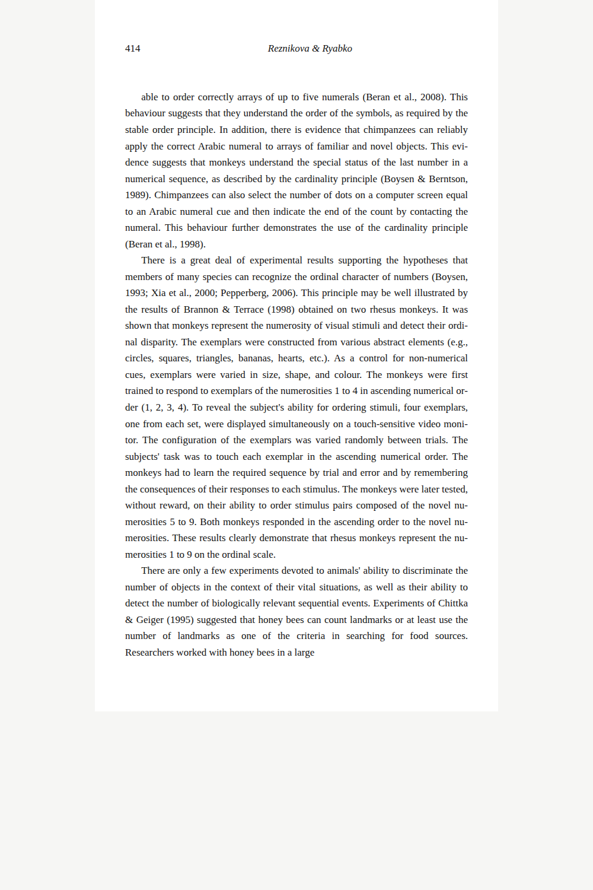414 Reznikova & Ryabko
able to order correctly arrays of up to five numerals (Beran et al., 2008). This behaviour suggests that they understand the order of the symbols, as required by the stable order principle. In addition, there is evidence that chimpanzees can reliably apply the correct Arabic numeral to arrays of familiar and novel objects. This evidence suggests that monkeys understand the special status of the last number in a numerical sequence, as described by the cardinality principle (Boysen & Berntson, 1989). Chimpanzees can also select the number of dots on a computer screen equal to an Arabic numeral cue and then indicate the end of the count by contacting the numeral. This behaviour further demonstrates the use of the cardinality principle (Beran et al., 1998).
There is a great deal of experimental results supporting the hypotheses that members of many species can recognize the ordinal character of numbers (Boysen, 1993; Xia et al., 2000; Pepperberg, 2006). This principle may be well illustrated by the results of Brannon & Terrace (1998) obtained on two rhesus monkeys. It was shown that monkeys represent the numerosity of visual stimuli and detect their ordinal disparity. The exemplars were constructed from various abstract elements (e.g., circles, squares, triangles, bananas, hearts, etc.). As a control for non-numerical cues, exemplars were varied in size, shape, and colour. The monkeys were first trained to respond to exemplars of the numerosities 1 to 4 in ascending numerical order (1, 2, 3, 4). To reveal the subject's ability for ordering stimuli, four exemplars, one from each set, were displayed simultaneously on a touch-sensitive video monitor. The configuration of the exemplars was varied randomly between trials. The subjects' task was to touch each exemplar in the ascending numerical order. The monkeys had to learn the required sequence by trial and error and by remembering the consequences of their responses to each stimulus. The monkeys were later tested, without reward, on their ability to order stimulus pairs composed of the novel numerosities 5 to 9. Both monkeys responded in the ascending order to the novel numerosities. These results clearly demonstrate that rhesus monkeys represent the numerosities 1 to 9 on the ordinal scale.
There are only a few experiments devoted to animals' ability to discriminate the number of objects in the context of their vital situations, as well as their ability to detect the number of biologically relevant sequential events. Experiments of Chittka & Geiger (1995) suggested that honey bees can count landmarks or at least use the number of landmarks as one of the criteria in searching for food sources. Researchers worked with honey bees in a large